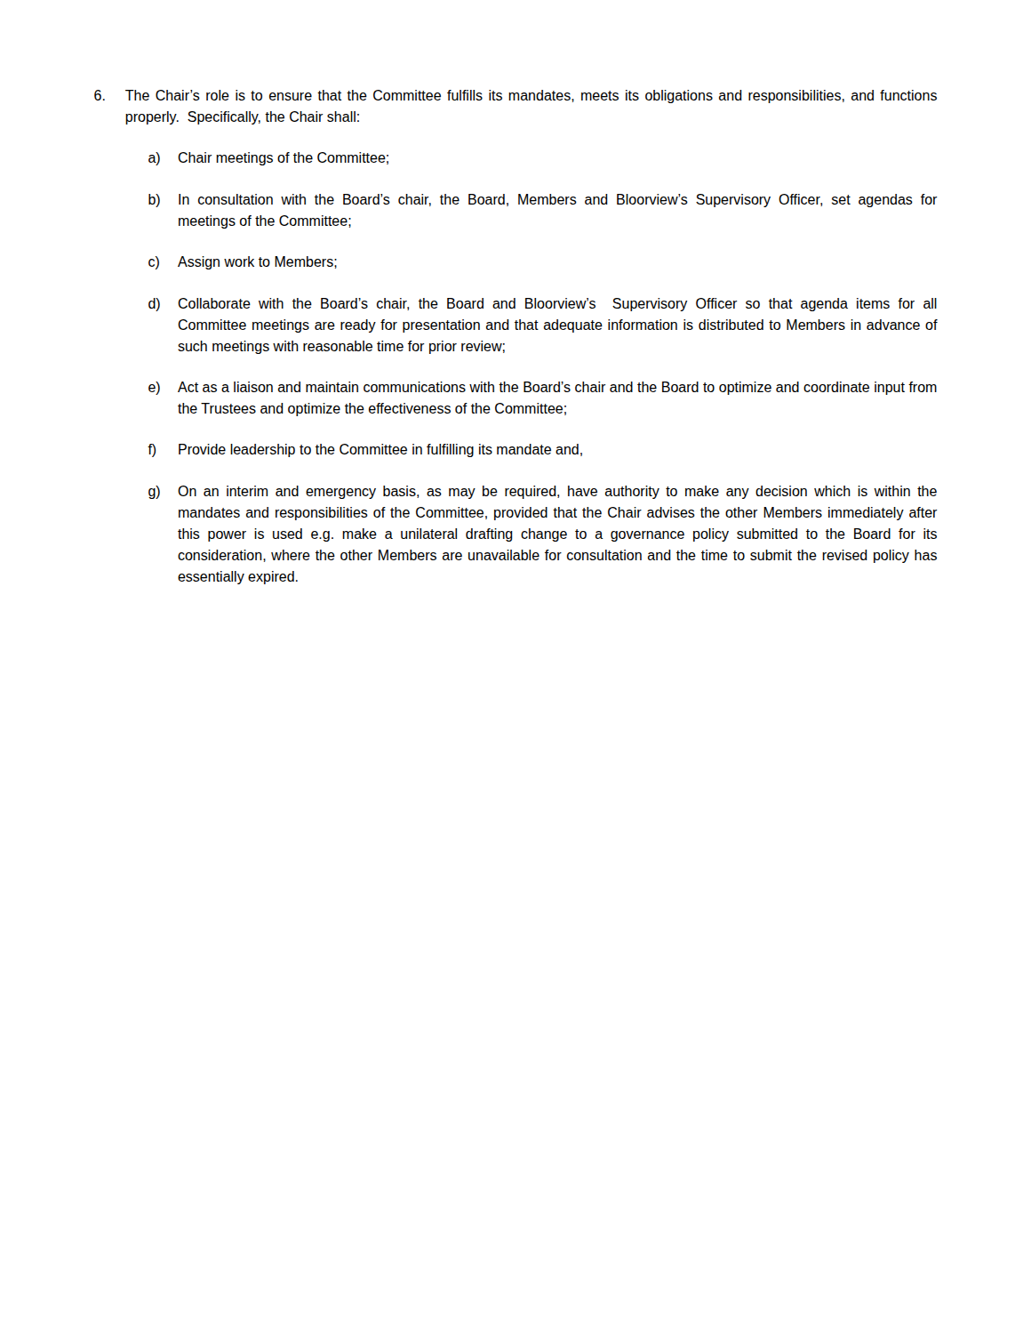6. The Chair’s role is to ensure that the Committee fulfills its mandates, meets its obligations and responsibilities, and functions properly. Specifically, the Chair shall:
a) Chair meetings of the Committee;
b) In consultation with the Board’s chair, the Board, Members and Bloorview’s Supervisory Officer, set agendas for meetings of the Committee;
c) Assign work to Members;
d) Collaborate with the Board’s chair, the Board and Bloorview’s Supervisory Officer so that agenda items for all Committee meetings are ready for presentation and that adequate information is distributed to Members in advance of such meetings with reasonable time for prior review;
e) Act as a liaison and maintain communications with the Board’s chair and the Board to optimize and coordinate input from the Trustees and optimize the effectiveness of the Committee;
f) Provide leadership to the Committee in fulfilling its mandate and,
g) On an interim and emergency basis, as may be required, have authority to make any decision which is within the mandates and responsibilities of the Committee, provided that the Chair advises the other Members immediately after this power is used e.g. make a unilateral drafting change to a governance policy submitted to the Board for its consideration, where the other Members are unavailable for consultation and the time to submit the revised policy has essentially expired.